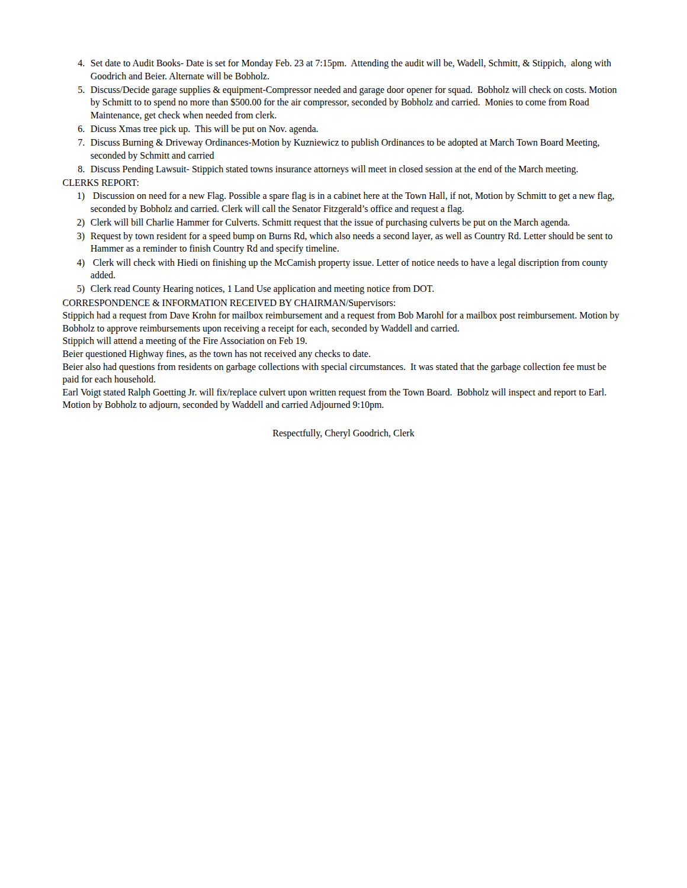Set date to Audit Books- Date is set for Monday Feb. 23 at 7:15pm. Attending the audit will be, Wadell, Schmitt, & Stippich, along with Goodrich and Beier. Alternate will be Bobholz.
Discuss/Decide garage supplies & equipment-Compressor needed and garage door opener for squad. Bobholz will check on costs. Motion by Schmitt to to spend no more than $500.00 for the air compressor, seconded by Bobholz and carried. Monies to come from Road Maintenance, get check when needed from clerk.
Dicuss Xmas tree pick up. This will be put on Nov. agenda.
Discuss Burning & Driveway Ordinances-Motion by Kuzniewicz to publish Ordinances to be adopted at March Town Board Meeting, seconded by Schmitt and carried
Discuss Pending Lawsuit- Stippich stated towns insurance attorneys will meet in closed session at the end of the March meeting.
Clerks Report:
Discussion on need for a new Flag. Possible a spare flag is in a cabinet here at the Town Hall, if not, Motion by Schmitt to get a new flag, seconded by Bobholz and carried. Clerk will call the Senator Fitzgerald’s office and request a flag.
Clerk will bill Charlie Hammer for Culverts. Schmitt request that the issue of purchasing culverts be put on the March agenda.
Request by town resident for a speed bump on Burns Rd, which also needs a second layer, as well as Country Rd. Letter should be sent to Hammer as a reminder to finish Country Rd and specify timeline.
Clerk will check with Hiedi on finishing up the McCamish property issue. Letter of notice needs to have a legal discription from county added.
Clerk read County Hearing notices, 1 Land Use application and meeting notice from DOT.
CORRESPONDENCE & INFORMATION RECEIVED BY CHAIRMAN/Supervisors:
Stippich had a request from Dave Krohn for mailbox reimbursement and a request from Bob Marohl for a mailbox post reimbursement. Motion by Bobholz to approve reimbursements upon receiving a receipt for each, seconded by Waddell and carried.
Stippich will attend a meeting of the Fire Association on Feb 19.
Beier questioned Highway fines, as the town has not received any checks to date.
Beier also had questions from residents on garbage collections with special circumstances. It was stated that the garbage collection fee must be paid for each household.
Earl Voigt stated Ralph Goetting Jr. will fix/replace culvert upon written request from the Town Board. Bobholz will inspect and report to Earl.
Motion by Bobholz to adjourn, seconded by Waddell and carried Adjourned 9:10pm.
Respectfully, Cheryl Goodrich, Clerk